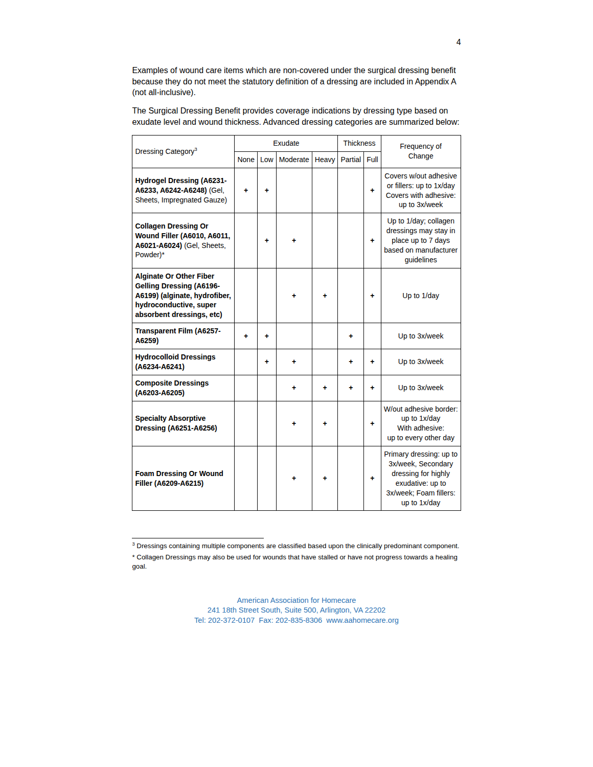4
Examples of wound care items which are non-covered under the surgical dressing benefit because they do not meet the statutory definition of a dressing are included in Appendix A (not all-inclusive).
The Surgical Dressing Benefit provides coverage indications by dressing type based on exudate level and wound thickness. Advanced dressing categories are summarized below:
| Dressing Category 3 | Exudate | Thickness | Frequency of Change |
| --- | --- | --- | --- |
| None | Low | Moderate | Heavy | Partial | Full |
| Hydrogel Dressing (A6231-A6233, A6242-A6248) (Gel, Sheets, Impregnated Gauze) | + | + | | | | + | Covers w/out adhesive or fillers: up to 1x/day Covers with adhesive: up to 3x/week |
| Collagen Dressing Or Wound Filler (A6010, A6011, A6021-A6024) (Gel, Sheets, Powder)* | | + | + | | | + | Up to 1/day; collagen dressings may stay in place up to 7 days based on manufacturer guidelines |
| Alginate Or Other Fiber Gelling Dressing (A6196-A6199) (alginate, hydrofiber, hydroconductive, super absorbent dressings, etc) | | | + | + | | + | Up to 1/day |
| Transparent Film (A6257-A6259) | + | + | | | + | | Up to 3x/week |
| Hydrocolloid Dressings (A6234-A6241) | | + | + | | + | + | Up to 3x/week |
| Composite Dressings (A6203-A6205) | | | + | + | + | + | Up to 3x/week |
| Specialty Absorptive Dressing (A6251-A6256) | | | + | + | | + | W/out adhesive border: up to 1x/day With adhesive: up to every other day |
| Foam Dressing Or Wound Filler (A6209-A6215) | | | + | + | | + | Primary dressing: up to 3x/week, Secondary dressing for highly exudative: up to 3x/week; Foam fillers: up to 1x/day |
3 Dressings containing multiple components are classified based upon the clinically predominant component.
* Collagen Dressings may also be used for wounds that have stalled or have not progress towards a healing goal.
American Association for Homecare
241 18th Street South, Suite 500, Arlington, VA 22202
Tel: 202-372-0107 Fax: 202-835-8306 www.aahomecare.org